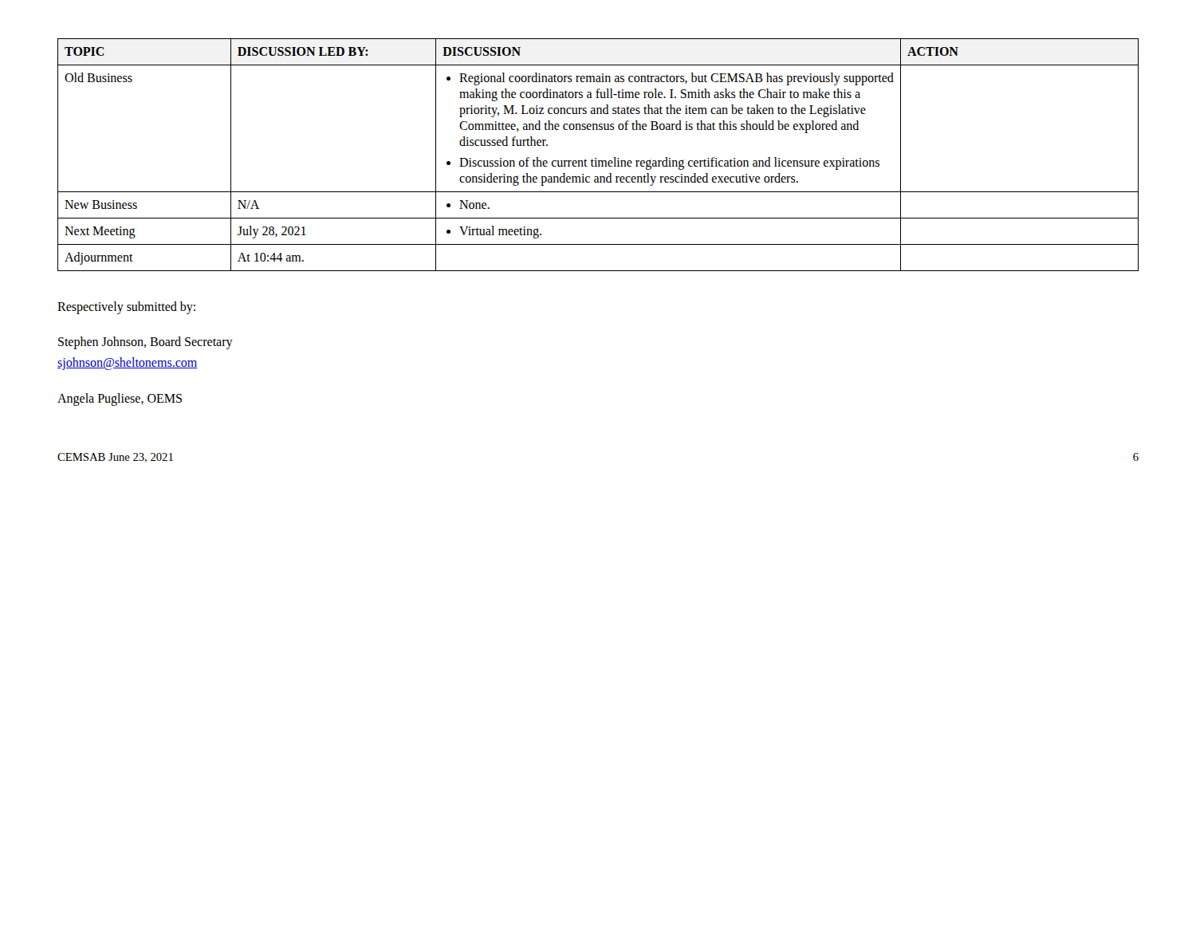| TOPIC | DISCUSSION LED BY: | DISCUSSION | ACTION |
| --- | --- | --- | --- |
| Old Business | | Regional coordinators remain as contractors, but CEMSAB has previously supported making the coordinators a full-time role. I. Smith asks the Chair to make this a priority, M. Loiz concurs and states that the item can be taken to the Legislative Committee, and the consensus of the Board is that this should be explored and discussed further. Discussion of the current timeline regarding certification and licensure expirations considering the pandemic and recently rescinded executive orders. | |
| New Business | N/A | None. | |
| Next Meeting | July 28, 2021 | Virtual meeting. | |
| Adjournment | At 10:44 am. | | |
Respectively submitted by:
Stephen Johnson, Board Secretary
sjohnson@sheltonems.com
Angela Pugliese, OEMS
CEMSAB June 23, 2021 6